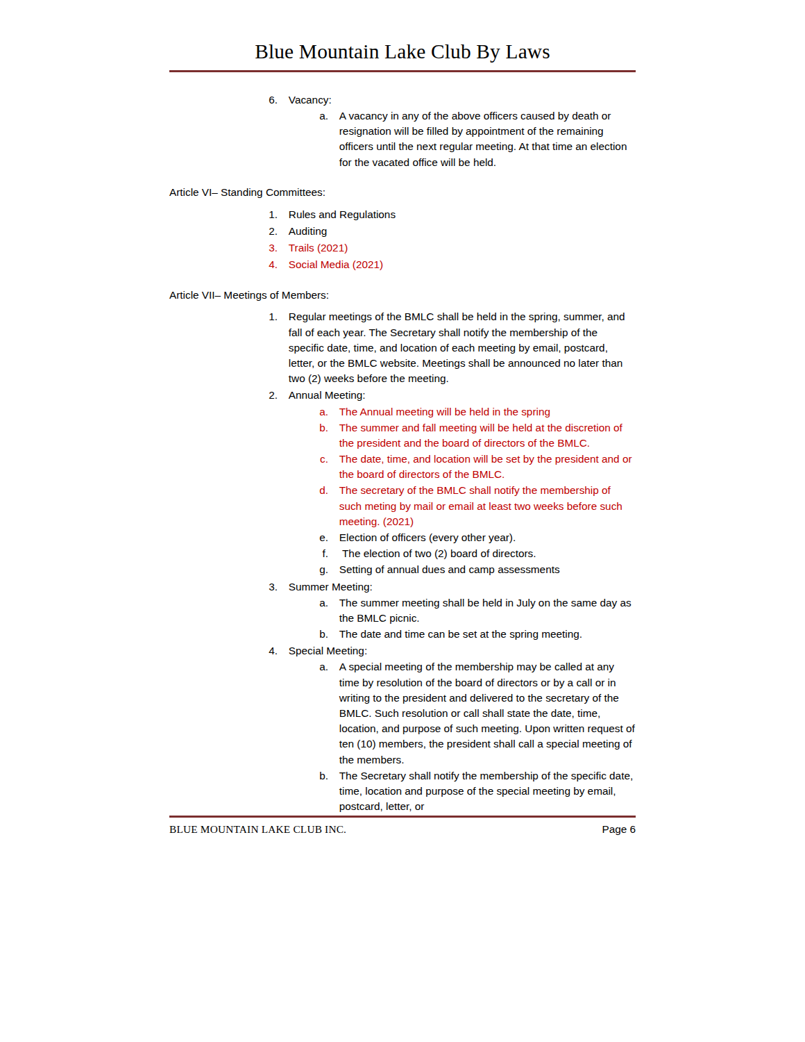Blue Mountain Lake Club By Laws
Vacancy:
A vacancy in any of the above officers caused by death or resignation will be filled by appointment of the remaining officers until the next regular meeting. At that time an election for the vacated office will be held.
Article VI– Standing Committees:
Rules and Regulations
Auditing
Trails (2021)
Social Media (2021)
Article VII– Meetings of Members:
Regular meetings of the BMLC shall be held in the spring, summer, and fall of each year. The Secretary shall notify the membership of the specific date, time, and location of each meeting by email, postcard, letter, or the BMLC website. Meetings shall be announced no later than two (2) weeks before the meeting.
Annual Meeting:
The Annual meeting will be held in the spring
The summer and fall meeting will be held at the discretion of the president and the board of directors of the BMLC.
The date, time, and location will be set by the president and or the board of directors of the BMLC.
The secretary of the BMLC shall notify the membership of such meting by mail or email at least two weeks before such meeting. (2021)
Election of officers (every other year).
The election of two (2) board of directors.
Setting of annual dues and camp assessments
Summer Meeting:
The summer meeting shall be held in July on the same day as the BMLC picnic.
The date and time can be set at the spring meeting.
Special Meeting:
A special meeting of the membership may be called at any time by resolution of the board of directors or by a call or in writing to the president and delivered to the secretary of the BMLC. Such resolution or call shall state the date, time, location, and purpose of such meeting. Upon written request of ten (10) members, the president shall call a special meeting of the members.
The Secretary shall notify the membership of the specific date, time, location and purpose of the special meeting by email, postcard, letter, or
BLUE MOUNTAIN LAKE CLUB INC. Page 6